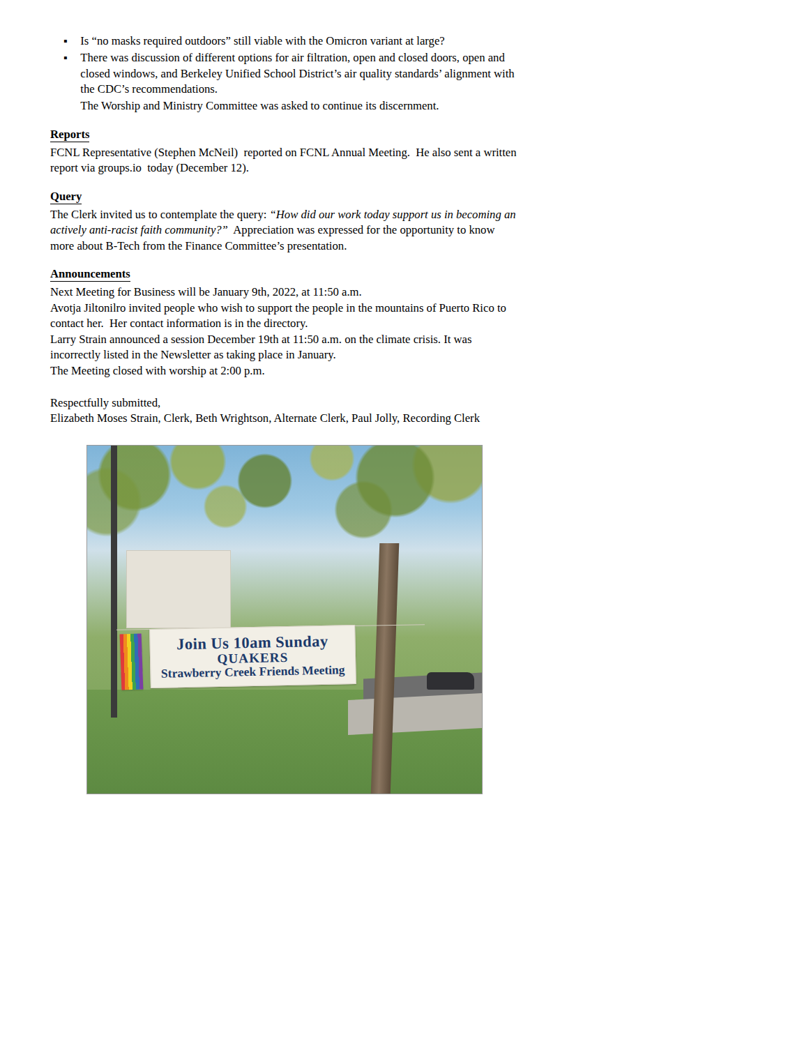Is “no masks required outdoors” still viable with the Omicron variant at large?
There was discussion of different options for air filtration, open and closed doors, open and closed windows, and Berkeley Unified School District’s air quality standards’ alignment with the CDC’s recommendations.
The Worship and Ministry Committee was asked to continue its discernment.
Reports
FCNL Representative (Stephen McNeil) reported on FCNL Annual Meeting. He also sent a written report via groups.io today (December 12).
Query
The Clerk invited us to contemplate the query: “How did our work today support us in becoming an actively anti-racist faith community?” Appreciation was expressed for the opportunity to know more about B-Tech from the Finance Committee’s presentation.
Announcements
Next Meeting for Business will be January 9th, 2022, at 11:50 a.m.
Avotja Jiltonilro invited people who wish to support the people in the mountains of Puerto Rico to contact her. Her contact information is in the directory.
Larry Strain announced a session December 19th at 11:50 a.m. on the climate crisis. It was incorrectly listed in the Newsletter as taking place in January.
The Meeting closed with worship at 2:00 p.m.
Respectfully submitted,
Elizabeth Moses Strain, Clerk, Beth Wrightson, Alternate Clerk, Paul Jolly, Recording Clerk
Join Us 10am Sunday QUAKERS Strawberry Creek Friends Meeting